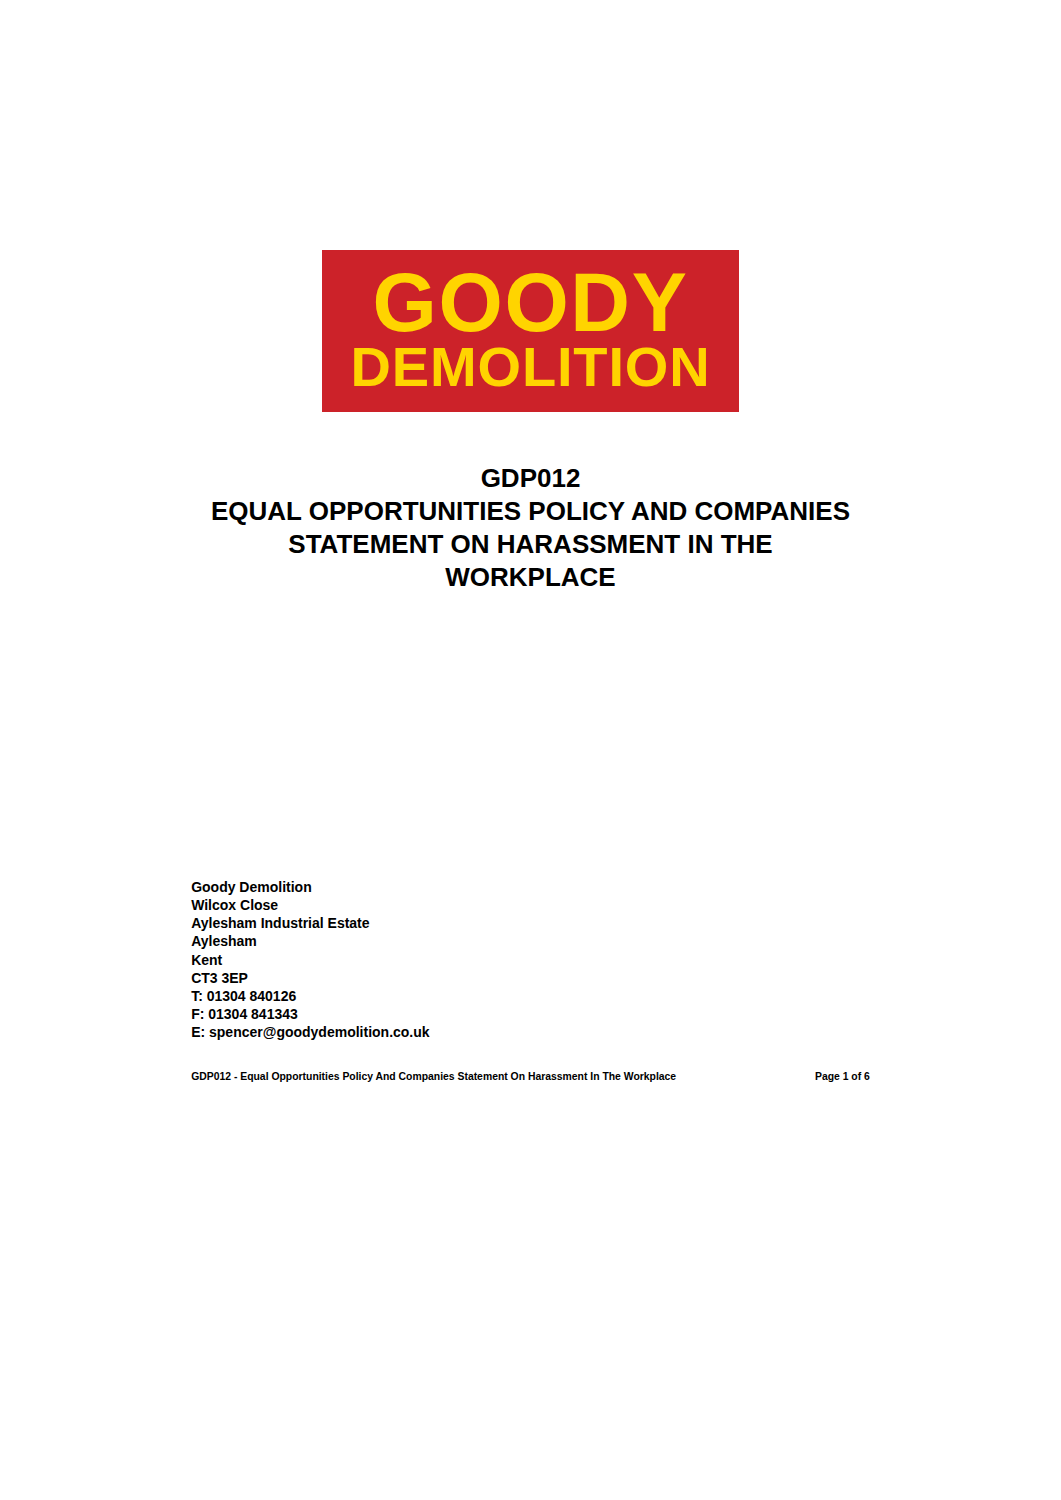GOODY
DEMOLITION
GDP012
EQUAL OPPORTUNITIES POLICY AND COMPANIES STATEMENT ON HARASSMENT IN THE WORKPLACE
Goody Demolition
Wilcox Close
Aylesham Industrial Estate
Aylesham
Kent
CT3 3EP
T: 01304 840126
F: 01304 841343
E: spencer@goodydemolition.co.uk
GDP012 - Equal Opportunities Policy And Companies Statement On Harassment In The Workplace
Page 1 of 6